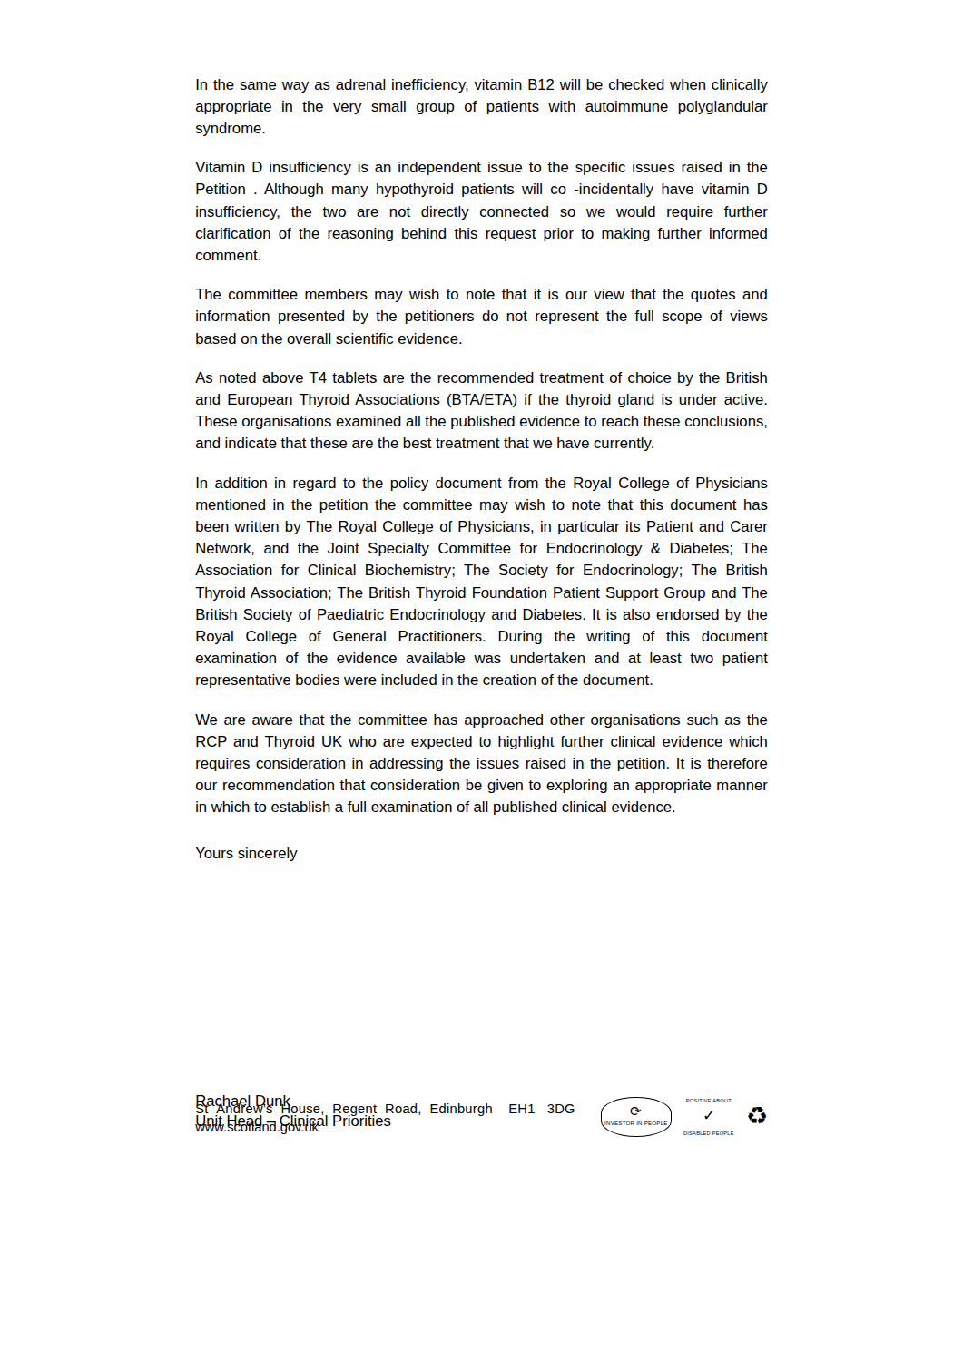In the same way as adrenal inefficiency, vitamin B12 will be checked when clinically appropriate in the very small group of patients with autoimmune polyglandular syndrome.
Vitamin D insufficiency is an independent issue to the specific issues raised in the Petition . Although many hypothyroid patients will co -incidentally have vitamin D insufficiency, the two are not directly connected so we would require further clarification of the reasoning behind this request prior to making further informed comment.
The committee members may wish to note that it is our view that the quotes and information presented by the petitioners do not represent the full scope of views based on the overall scientific evidence.
As noted above T4 tablets are the recommended treatment of choice by the British and European Thyroid Associations (BTA/ETA) if the thyroid gland is under active. These organisations examined all the published evidence to reach these conclusions, and indicate that these are the best treatment that we have currently.
In addition in regard to the policy document from the Royal College of Physicians mentioned in the petition the committee may wish to note that this document has been written by The Royal College of Physicians, in particular its Patient and Carer Network, and the Joint Specialty Committee for Endocrinology & Diabetes; The Association for Clinical Biochemistry; The Society for Endocrinology; The British Thyroid Association; The British Thyroid Foundation Patient Support Group and The British Society of Paediatric Endocrinology and Diabetes. It is also endorsed by the Royal College of General Practitioners. During the writing of this document examination of the evidence available was undertaken and at least two patient representative bodies were included in the creation of the document.
We are aware that the committee has approached other organisations such as the RCP and Thyroid UK who are expected to highlight further clinical evidence which requires consideration in addressing the issues raised in the petition. It is therefore our recommendation that consideration be given to exploring an appropriate manner in which to establish a full examination of all published clinical evidence.
Yours sincerely
Rachael Dunk
Unit Head – Clinical Priorities
St Andrew’s House, Regent Road, Edinburgh EH1 3DG
www.scotland.gov.uk
⟳
INVESTOR IN PEOPLE
POSITIVE ABOUT
✓
DISABLED PEOPLE
♻